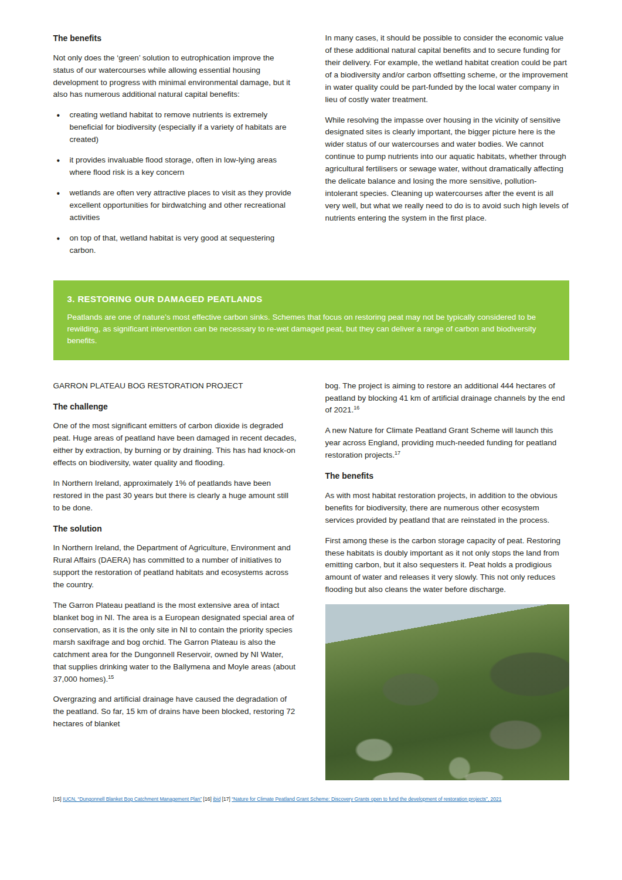The benefits
Not only does the ‘green’ solution to eutrophication improve the status of our watercourses while allowing essential housing development to progress with minimal environmental damage, but it also has numerous additional natural capital benefits:
creating wetland habitat to remove nutrients is extremely beneficial for biodiversity (especially if a variety of habitats are created)
it provides invaluable flood storage, often in low-lying areas where flood risk is a key concern
wetlands are often very attractive places to visit as they provide excellent opportunities for birdwatching and other recreational activities
on top of that, wetland habitat is very good at sequestering carbon.
In many cases, it should be possible to consider the economic value of these additional natural capital benefits and to secure funding for their delivery. For example, the wetland habitat creation could be part of a biodiversity and/or carbon offsetting scheme, or the improvement in water quality could be part-funded by the local water company in lieu of costly water treatment.
While resolving the impasse over housing in the vicinity of sensitive designated sites is clearly important, the bigger picture here is the wider status of our watercourses and water bodies. We cannot continue to pump nutrients into our aquatic habitats, whether through agricultural fertilisers or sewage water, without dramatically affecting the delicate balance and losing the more sensitive, pollution-intolerant species. Cleaning up watercourses after the event is all very well, but what we really need to do is to avoid such high levels of nutrients entering the system in the first place.
3. Restoring our damaged peatlands
Peatlands are one of nature’s most effective carbon sinks. Schemes that focus on restoring peat may not be typically considered to be rewilding, as significant intervention can be necessary to re-wet damaged peat, but they can deliver a range of carbon and biodiversity benefits.
GARRON PLATEAU BOG RESTORATION PROJECT
The challenge
One of the most significant emitters of carbon dioxide is degraded peat. Huge areas of peatland have been damaged in recent decades, either by extraction, by burning or by draining. This has had knock-on effects on biodiversity, water quality and flooding.
In Northern Ireland, approximately 1% of peatlands have been restored in the past 30 years but there is clearly a huge amount still to be done.
The solution
In Northern Ireland, the Department of Agriculture, Environment and Rural Affairs (DAERA) has committed to a number of initiatives to support the restoration of peatland habitats and ecosystems across the country.
The Garron Plateau peatland is the most extensive area of intact blanket bog in NI. The area is a European designated special area of conservation, as it is the only site in NI to contain the priority species marsh saxifrage and bog orchid. The Garron Plateau is also the catchment area for the Dungonnell Reservoir, owned by NI Water, that supplies drinking water to the Ballymena and Moyle areas (about 37,000 homes).15
Overgrazing and artificial drainage have caused the degradation of the peatland. So far, 15 km of drains have been blocked, restoring 72 hectares of blanket
bog. The project is aiming to restore an additional 444 hectares of peatland by blocking 41 km of artificial drainage channels by the end of 2021.16
A new Nature for Climate Peatland Grant Scheme will launch this year across England, providing much-needed funding for peatland restoration projects.17
The benefits
As with most habitat restoration projects, in addition to the obvious benefits for biodiversity, there are numerous other ecosystem services provided by peatland that are reinstated in the process.
First among these is the carbon storage capacity of peat. Restoring these habitats is doubly important as it not only stops the land from emitting carbon, but it also sequesters it. Peat holds a prodigious amount of water and releases it very slowly. This not only reduces flooding but also cleans the water before discharge.
[15] IUCN, “Dungonnell Blanket Bog Catchment Management Plan” [16] ibid [17] “Nature for Climate Peatland Grant Scheme: Discovery Grants open to fund the development of restoration projects”, 2021